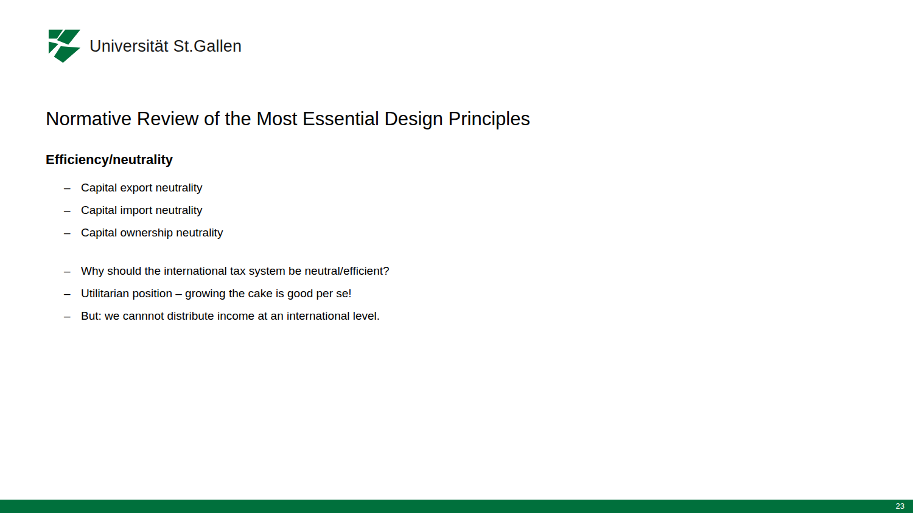Universität St.Gallen
Normative Review of the Most Essential Design Principles
Efficiency/neutrality
Capital export neutrality
Capital import neutrality
Capital ownership neutrality
Why should the international tax system be neutral/efficient?
Utilitarian position – growing the cake is good per se!
But: we cannnot distribute income at an international level.
23